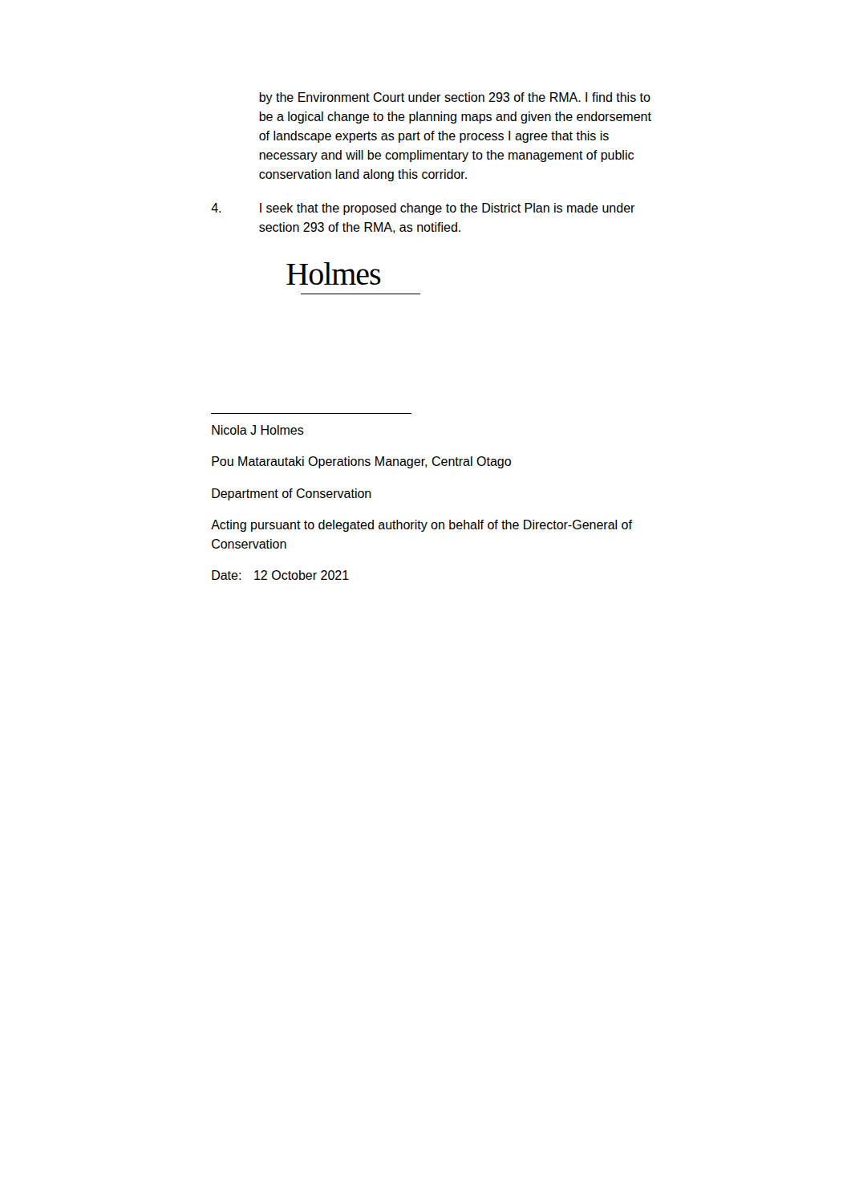by the Environment Court under section 293 of the RMA. I find this to be a logical change to the planning maps and given the endorsement of landscape experts as part of the process I agree that this is necessary and will be complimentary to the management of public conservation land along this corridor.
4.
I seek that the proposed change to the District Plan is made under section 293 of the RMA, as notified.
Holmes
Nicola J Holmes
Pou Matarautaki Operations Manager, Central Otago
Department of Conservation
Acting pursuant to delegated authority on behalf of the Director-General of Conservation
Date: 12 October 2021